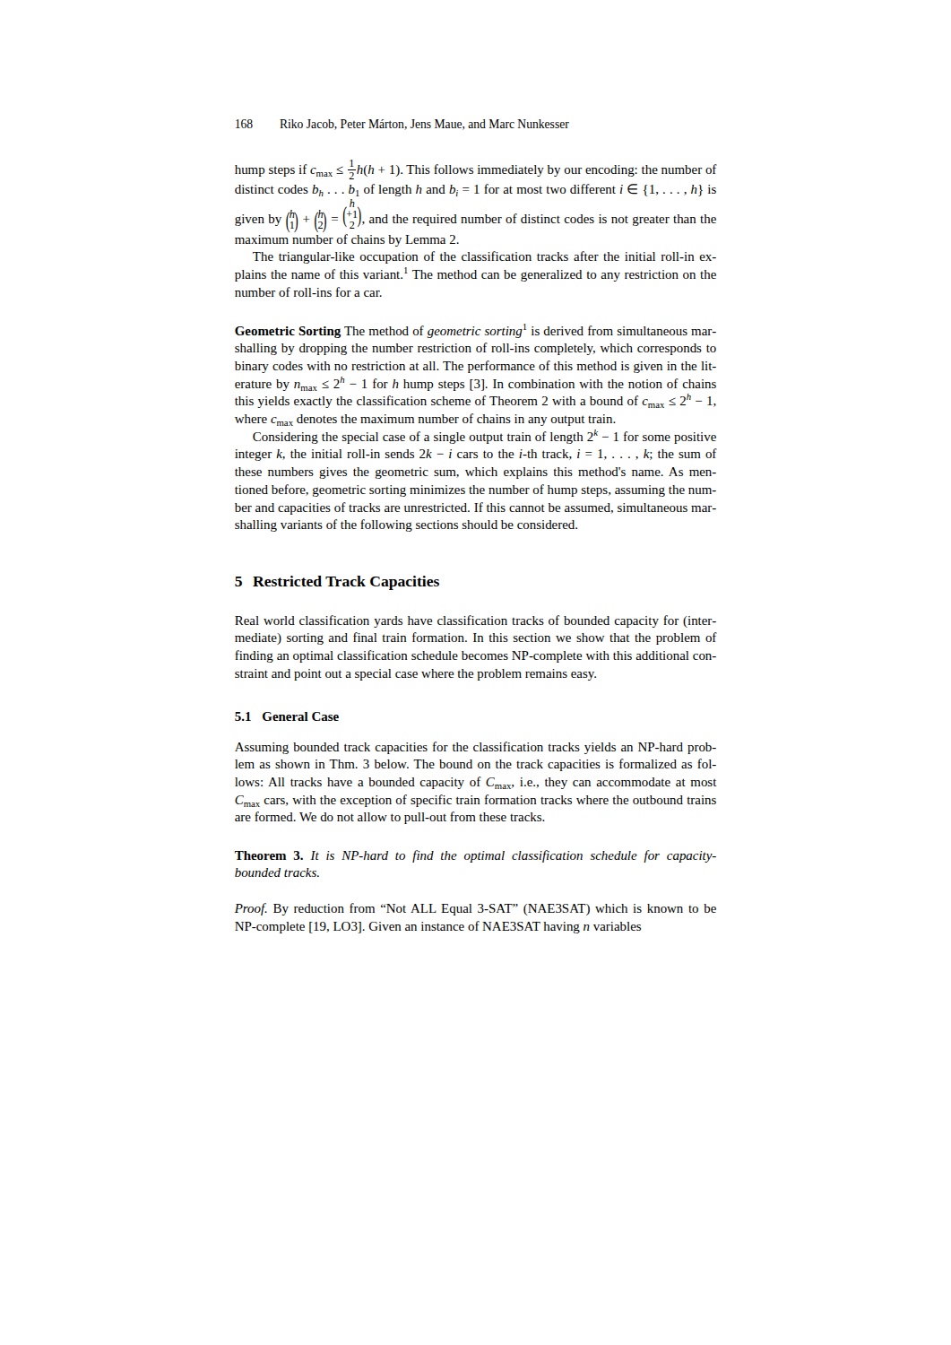168 Riko Jacob, Peter Márton, Jens Maue, and Marc Nunkesser
hump steps if cmax ≤ 12 h(h + 1). This follows immediately by our encoding: the number of distinct codes bh . . . b1 of length h and bi = 1 for at most two different i ∈ {1, . . . , h} is given by h 1 + h 2 = h+12, and the required number of distinct codes is not greater than the maximum number of chains by Lemma 2.
The triangular-like occupation of the classification tracks after the initial roll-in explains the name of this variant.1 The method can be generalized to any restriction on the number of roll-ins for a car.
Geometric Sorting The method of geometric sorting1 is derived from simultaneous marshalling by dropping the number restriction of roll-ins completely, which corresponds to binary codes with no restriction at all. The performance of this method is given in the literature by nmax ≤ 2h − 1 for h hump steps [3]. In combination with the notion of chains this yields exactly the classification scheme of Theorem 2 with a bound of cmax ≤ 2h − 1, where cmax denotes the maximum number of chains in any output train.
Considering the special case of a single output train of length 2k − 1 for some positive integer k, the initial roll-in sends 2k − i cars to the i-th track, i = 1, . . . , k; the sum of these numbers gives the geometric sum, which explains this method's name. As mentioned before, geometric sorting minimizes the number of hump steps, assuming the number and capacities of tracks are unrestricted. If this cannot be assumed, simultaneous marshalling variants of the following sections should be considered.
5 Restricted Track Capacities
Real world classification yards have classification tracks of bounded capacity for (intermediate) sorting and final train formation. In this section we show that the problem of finding an optimal classification schedule becomes NP-complete with this additional constraint and point out a special case where the problem remains easy.
5.1 General Case
Assuming bounded track capacities for the classification tracks yields an NP-hard problem as shown in Thm. 3 below. The bound on the track capacities is formalized as follows: All tracks have a bounded capacity of Cmax, i.e., they can accommodate at most Cmax cars, with the exception of specific train formation tracks where the outbound trains are formed. We do not allow to pull-out from these tracks.
Theorem 3. It is NP-hard to find the optimal classification schedule for capacity-bounded tracks.
Proof. By reduction from “Not ALL Equal 3-SAT” (NAE3SAT) which is known to be NP-complete [19, LO3]. Given an instance of NAE3SAT having n variables